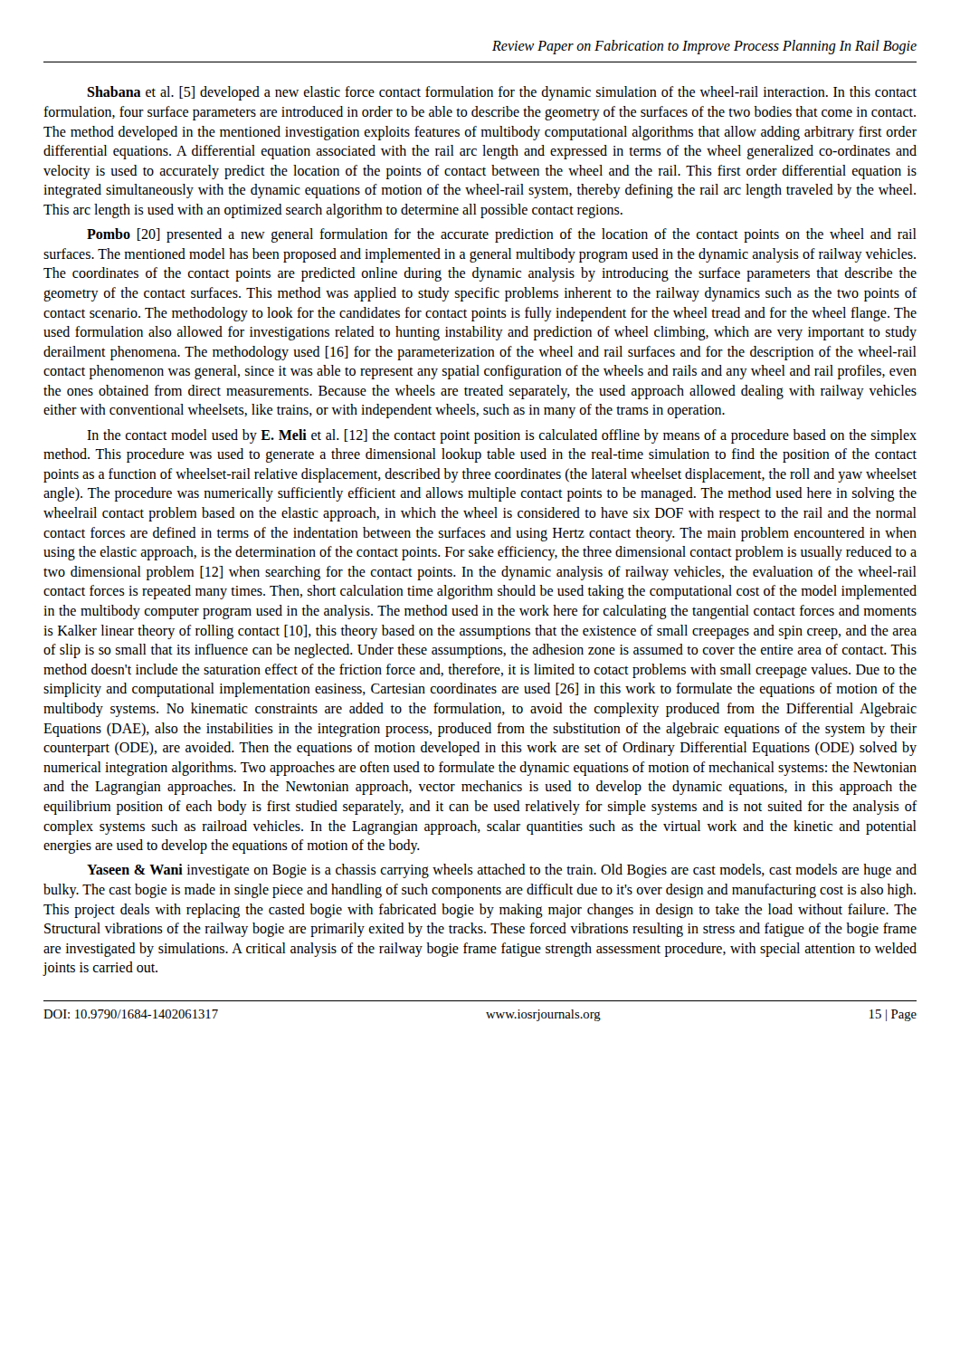Review Paper on Fabrication to Improve Process Planning In Rail Bogie
Shabana et al. [5] developed a new elastic force contact formulation for the dynamic simulation of the wheel-rail interaction. In this contact formulation, four surface parameters are introduced in order to be able to describe the geometry of the surfaces of the two bodies that come in contact. The method developed in the mentioned investigation exploits features of multibody computational algorithms that allow adding arbitrary first order differential equations. A differential equation associated with the rail arc length and expressed in terms of the wheel generalized co-ordinates and velocity is used to accurately predict the location of the points of contact between the wheel and the rail. This first order differential equation is integrated simultaneously with the dynamic equations of motion of the wheel-rail system, thereby defining the rail arc length traveled by the wheel. This arc length is used with an optimized search algorithm to determine all possible contact regions.
Pombo [20] presented a new general formulation for the accurate prediction of the location of the contact points on the wheel and rail surfaces. The mentioned model has been proposed and implemented in a general multibody program used in the dynamic analysis of railway vehicles. The coordinates of the contact points are predicted online during the dynamic analysis by introducing the surface parameters that describe the geometry of the contact surfaces. This method was applied to study specific problems inherent to the railway dynamics such as the two points of contact scenario. The methodology to look for the candidates for contact points is fully independent for the wheel tread and for the wheel flange. The used formulation also allowed for investigations related to hunting instability and prediction of wheel climbing, which are very important to study derailment phenomena. The methodology used [16] for the parameterization of the wheel and rail surfaces and for the description of the wheel-rail contact phenomenon was general, since it was able to represent any spatial configuration of the wheels and rails and any wheel and rail profiles, even the ones obtained from direct measurements. Because the wheels are treated separately, the used approach allowed dealing with railway vehicles either with conventional wheelsets, like trains, or with independent wheels, such as in many of the trams in operation.
In the contact model used by E. Meli et al. [12] the contact point position is calculated offline by means of a procedure based on the simplex method. This procedure was used to generate a three dimensional lookup table used in the real-time simulation to find the position of the contact points as a function of wheelset-rail relative displacement, described by three coordinates (the lateral wheelset displacement, the roll and yaw wheelset angle). The procedure was numerically sufficiently efficient and allows multiple contact points to be managed. The method used here in solving the wheelrail contact problem based on the elastic approach, in which the wheel is considered to have six DOF with respect to the rail and the normal contact forces are defined in terms of the indentation between the surfaces and using Hertz contact theory. The main problem encountered in when using the elastic approach, is the determination of the contact points. For sake efficiency, the three dimensional contact problem is usually reduced to a two dimensional problem [12] when searching for the contact points. In the dynamic analysis of railway vehicles, the evaluation of the wheel-rail contact forces is repeated many times. Then, short calculation time algorithm should be used taking the computational cost of the model implemented in the multibody computer program used in the analysis. The method used in the work here for calculating the tangential contact forces and moments is Kalker linear theory of rolling contact [10], this theory based on the assumptions that the existence of small creepages and spin creep, and the area of slip is so small that its influence can be neglected. Under these assumptions, the adhesion zone is assumed to cover the entire area of contact. This method doesn't include the saturation effect of the friction force and, therefore, it is limited to cotact problems with small creepage values. Due to the simplicity and computational implementation easiness, Cartesian coordinates are used [26] in this work to formulate the equations of motion of the multibody systems. No kinematic constraints are added to the formulation, to avoid the complexity produced from the Differential Algebraic Equations (DAE), also the instabilities in the integration process, produced from the substitution of the algebraic equations of the system by their counterpart (ODE), are avoided. Then the equations of motion developed in this work are set of Ordinary Differential Equations (ODE) solved by numerical integration algorithms. Two approaches are often used to formulate the dynamic equations of motion of mechanical systems: the Newtonian and the Lagrangian approaches. In the Newtonian approach, vector mechanics is used to develop the dynamic equations, in this approach the equilibrium position of each body is first studied separately, and it can be used relatively for simple systems and is not suited for the analysis of complex systems such as railroad vehicles. In the Lagrangian approach, scalar quantities such as the virtual work and the kinetic and potential energies are used to develop the equations of motion of the body.
Yaseen & Wani investigate on Bogie is a chassis carrying wheels attached to the train. Old Bogies are cast models, cast models are huge and bulky. The cast bogie is made in single piece and handling of such components are difficult due to it's over design and manufacturing cost is also high. This project deals with replacing the casted bogie with fabricated bogie by making major changes in design to take the load without failure. The Structural vibrations of the railway bogie are primarily exited by the tracks. These forced vibrations resulting in stress and fatigue of the bogie frame are investigated by simulations. A critical analysis of the railway bogie frame fatigue strength assessment procedure, with special attention to welded joints is carried out.
DOI: 10.9790/1684-1402061317 www.iosrjournals.org 15 | Page